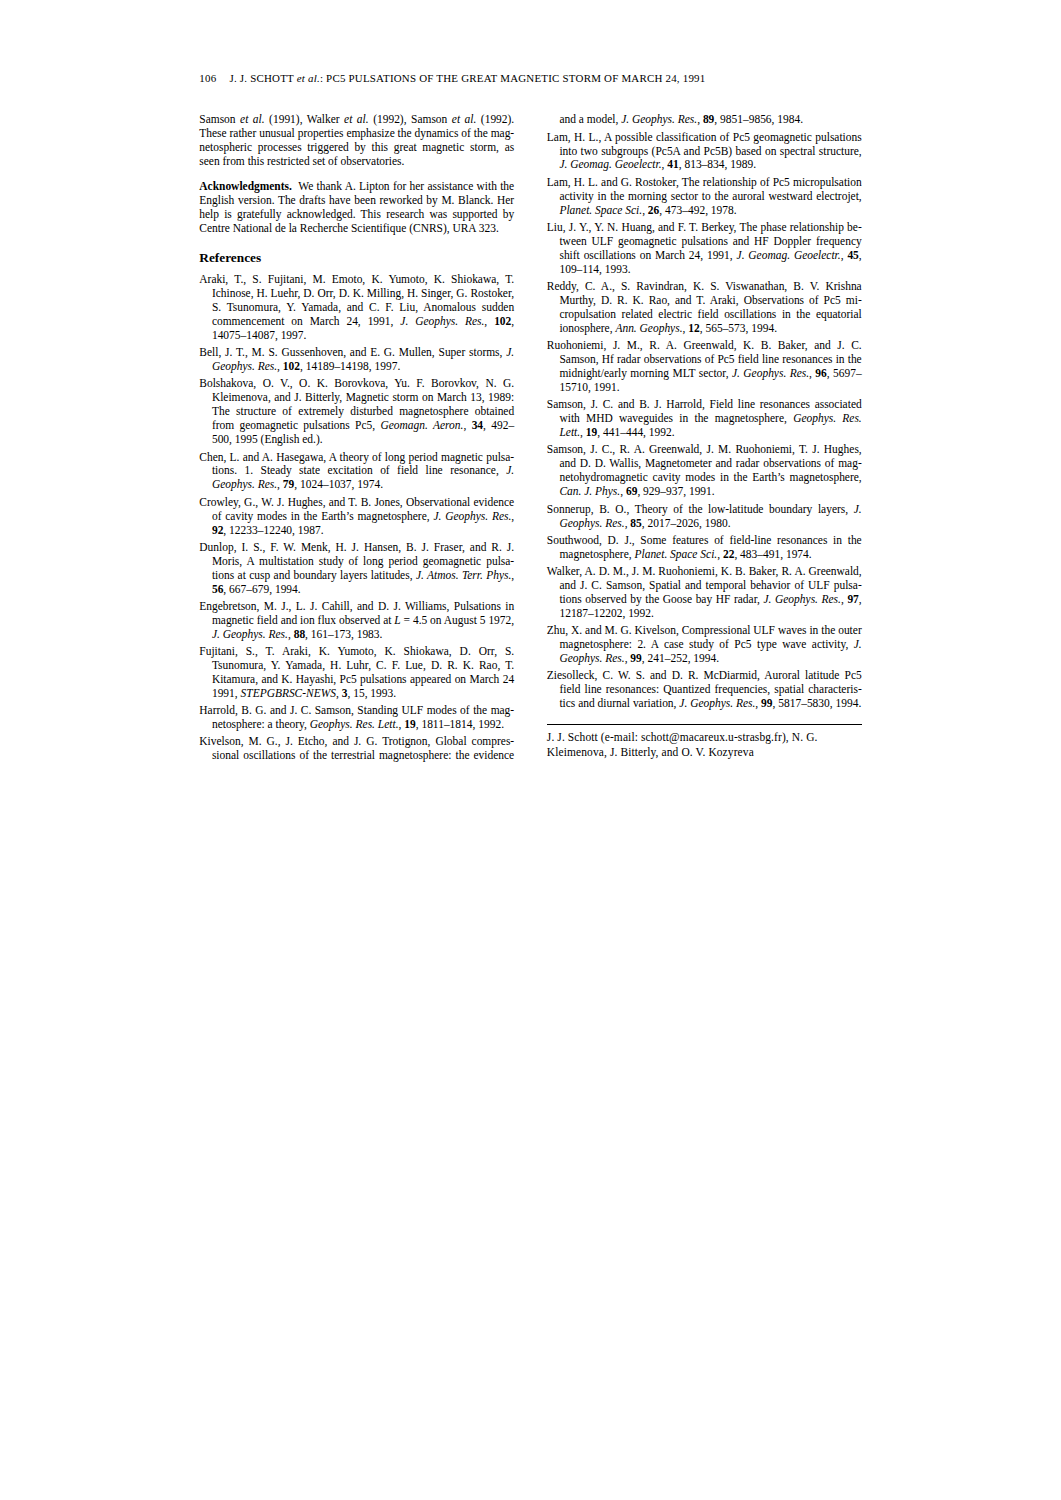106 J. J. SCHOTT et al.: Pc5 PULSATIONS OF THE GREAT MAGNETIC STORM OF MARCH 24, 1991
Samson et al. (1991), Walker et al. (1992), Samson et al. (1992). These rather unusual properties emphasize the dynamics of the magnetospheric processes triggered by this great magnetic storm, as seen from this restricted set of observatories.
Acknowledgments. We thank A. Lipton for her assistance with the English version. The drafts have been reworked by M. Blanck. Her help is gratefully acknowledged. This research was supported by Centre National de la Recherche Scientifique (CNRS), URA 323.
References
Araki, T., S. Fujitani, M. Emoto, K. Yumoto, K. Shiokawa, T. Ichinose, H. Luehr, D. Orr, D. K. Milling, H. Singer, G. Rostoker, S. Tsunomura, Y. Yamada, and C. F. Liu, Anomalous sudden commencement on March 24, 1991, J. Geophys. Res., 102, 14075–14087, 1997.
Bell, J. T., M. S. Gussenhoven, and E. G. Mullen, Super storms, J. Geophys. Res., 102, 14189–14198, 1997.
Bolshakova, O. V., O. K. Borovkova, Yu. F. Borovkov, N. G. Kleimenova, and J. Bitterly, Magnetic storm on March 13, 1989: The structure of extremely disturbed magnetosphere obtained from geomagnetic pulsations Pc5, Geomagn. Aeron., 34, 492–500, 1995 (English ed.).
Chen, L. and A. Hasegawa, A theory of long period magnetic pulsations. 1. Steady state excitation of field line resonance, J. Geophys. Res., 79, 1024–1037, 1974.
Crowley, G., W. J. Hughes, and T. B. Jones, Observational evidence of cavity modes in the Earth’s magnetosphere, J. Geophys. Res., 92, 12233–12240, 1987.
Dunlop, I. S., F. W. Menk, H. J. Hansen, B. J. Fraser, and R. J. Moris, A multistation study of long period geomagnetic pulsations at cusp and boundary layers latitudes, J. Atmos. Terr. Phys., 56, 667–679, 1994.
Engebretson, M. J., L. J. Cahill, and D. J. Williams, Pulsations in magnetic field and ion flux observed at L = 4.5 on August 5 1972, J. Geophys. Res., 88, 161–173, 1983.
Fujitani, S., T. Araki, K. Yumoto, K. Shiokawa, D. Orr, S. Tsunomura, Y. Yamada, H. Luhr, C. F. Lue, D. R. K. Rao, T. Kitamura, and K. Hayashi, Pc5 pulsations appeared on March 24 1991, STEPGBRSC-NEWS, 3, 15, 1993.
Harrold, B. G. and J. C. Samson, Standing ULF modes of the magnetosphere: a theory, Geophys. Res. Lett., 19, 1811–1814, 1992.
Kivelson, M. G., J. Etcho, and J. G. Trotignon, Global compressional oscillations of the terrestrial magnetosphere: the evidence and a model, J. Geophys. Res., 89, 9851–9856, 1984.
Lam, H. L., A possible classification of Pc5 geomagnetic pulsations into two subgroups (Pc5A and Pc5B) based on spectral structure, J. Geomag. Geoelectr., 41, 813–834, 1989.
Lam, H. L. and G. Rostoker, The relationship of Pc5 micropulsation activity in the morning sector to the auroral westward electrojet, Planet. Space Sci., 26, 473–492, 1978.
Liu, J. Y., Y. N. Huang, and F. T. Berkey, The phase relationship between ULF geomagnetic pulsations and HF Doppler frequency shift oscillations on March 24, 1991, J. Geomag. Geoelectr., 45, 109–114, 1993.
Reddy, C. A., S. Ravindran, K. S. Viswanathan, B. V. Krishna Murthy, D. R. K. Rao, and T. Araki, Observations of Pc5 micropulsation related electric field oscillations in the equatorial ionosphere, Ann. Geophys., 12, 565–573, 1994.
Ruohoniemi, J. M., R. A. Greenwald, K. B. Baker, and J. C. Samson, Hf radar observations of Pc5 field line resonances in the midnight/early morning MLT sector, J. Geophys. Res., 96, 5697–15710, 1991.
Samson, J. C. and B. J. Harrold, Field line resonances associated with MHD waveguides in the magnetosphere, Geophys. Res. Lett., 19, 441–444, 1992.
Samson, J. C., R. A. Greenwald, J. M. Ruohoniemi, T. J. Hughes, and D. D. Wallis, Magnetometer and radar observations of magnetohydromagnetic cavity modes in the Earth’s magnetosphere, Can. J. Phys., 69, 929–937, 1991.
Sonnerup, B. O., Theory of the low-latitude boundary layers, J. Geophys. Res., 85, 2017–2026, 1980.
Southwood, D. J., Some features of field-line resonances in the magnetosphere, Planet. Space Sci., 22, 483–491, 1974.
Walker, A. D. M., J. M. Ruohoniemi, K. B. Baker, R. A. Greenwald, and J. C. Samson, Spatial and temporal behavior of ULF pulsations observed by the Goose bay HF radar, J. Geophys. Res., 97, 12187–12202, 1992.
Zhu, X. and M. G. Kivelson, Compressional ULF waves in the outer magnetosphere: 2. A case study of Pc5 type wave activity, J. Geophys. Res., 99, 241–252, 1994.
Ziesolleck, C. W. S. and D. R. McDiarmid, Auroral latitude Pc5 field line resonances: Quantized frequencies, spatial characteristics and diurnal variation, J. Geophys. Res., 99, 5817–5830, 1994.
J. J. Schott (e-mail: schott@macareux.u-strasbg.fr), N. G. Kleimenova, J. Bitterly, and O. V. Kozyreva